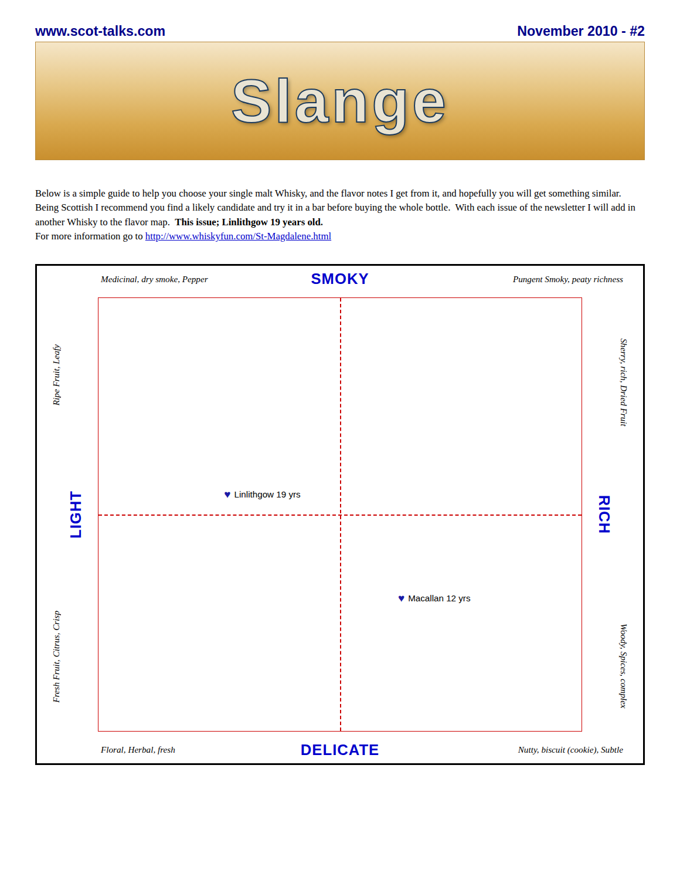www.scot-talks.com November 2010 - #2
Slange
Below is a simple guide to help you choose your single malt Whisky, and the flavor notes I get from it, and hopefully you will get something similar. Being Scottish I recommend you find a likely candidate and try it in a bar before buying the whole bottle. With each issue of the newsletter I will add in another Whisky to the flavor map. This issue; Linlithgow 19 years old.
For more information go to http://www.whiskyfun.com/St-Magdalene.html
Medicinal, dry smoke, Pepper SMOKY Pungent Smoky, peaty richness Ripe Fruit, Leafy LIGHT Fresh Fruit, Citrus, Crisp Sherry, rich, Dried Fruit RICH Woody, Spices, complex Floral, Herbal, fresh DELICATE Nutty, biscuit (cookie), Subtle
♥Linlithgow 19 yrs
♥Macallan 12 yrs